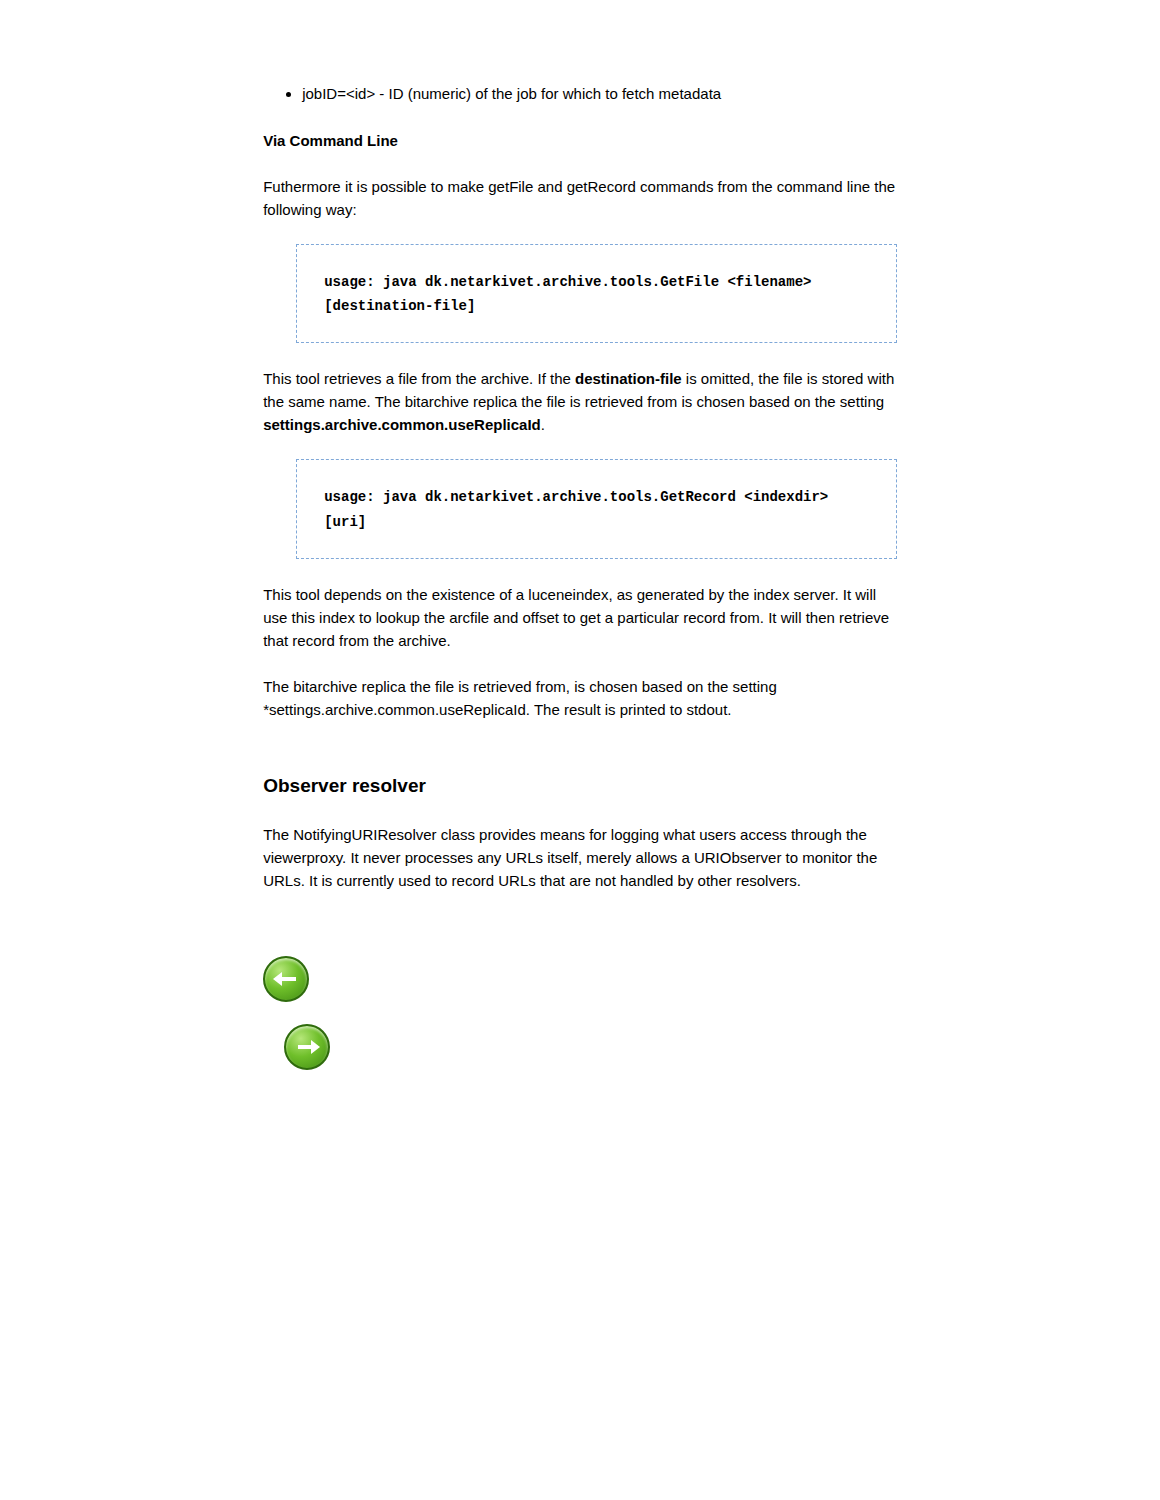jobID=<id> - ID (numeric) of the job for which to fetch metadata
Via Command Line
Futhermore it is possible to make getFile and getRecord commands from the command line the following way:
usage: java dk.netarkivet.archive.tools.GetFile <filename> [destination-file]
This tool retrieves a file from the archive. If the destination-file is omitted, the file is stored with the same name. The bitarchive replica the file is retrieved from is chosen based on the setting settings.archive.common.useReplicaId.
usage: java dk.netarkivet.archive.tools.GetRecord <indexdir> [uri]
This tool depends on the existence of a luceneindex, as generated by the index server. It will use this index to lookup the arcfile and offset to get a particular record from. It will then retrieve that record from the archive.
The bitarchive replica the file is retrieved from, is chosen based on the setting *settings.archive.common.useReplicaId. The result is printed to stdout.
Observer resolver
The NotifyingURIResolver class provides means for logging what users access through the viewerproxy. It never processes any URLs itself, merely allows a URIObserver to monitor the URLs. It is currently used to record URLs that are not handled by other resolvers.